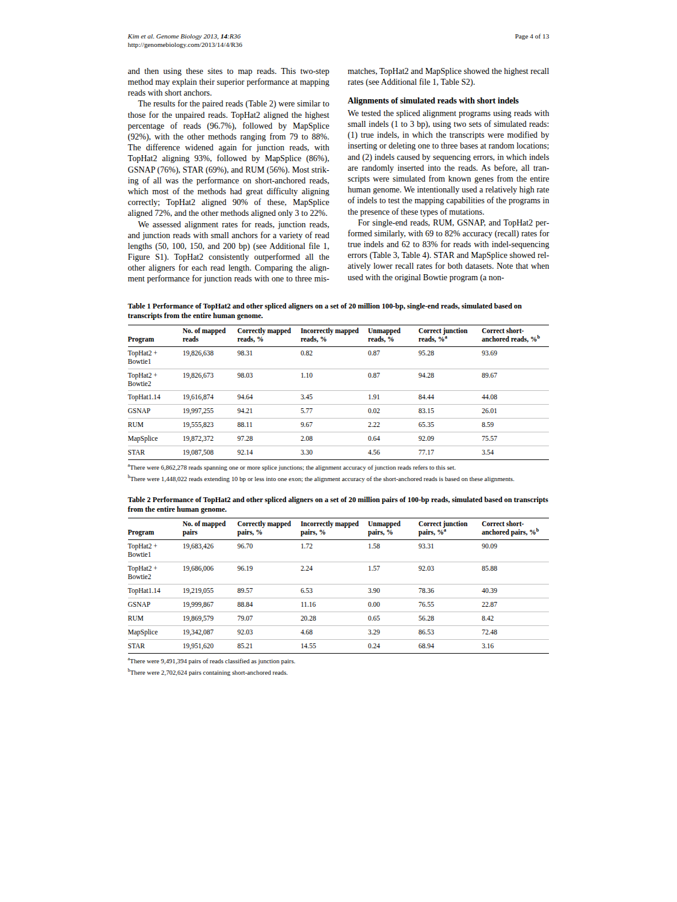Kim et al. Genome Biology 2013, 14:R36
http://genomebiology.com/2013/14/4/R36
Page 4 of 13
and then using these sites to map reads. This two-step method may explain their superior performance at mapping reads with short anchors.
The results for the paired reads (Table 2) were similar to those for the unpaired reads. TopHat2 aligned the highest percentage of reads (96.7%), followed by MapSplice (92%), with the other methods ranging from 79 to 88%. The difference widened again for junction reads, with TopHat2 aligning 93%, followed by MapSplice (86%), GSNAP (76%), STAR (69%), and RUM (56%). Most striking of all was the performance on short-anchored reads, which most of the methods had great difficulty aligning correctly; TopHat2 aligned 90% of these, MapSplice aligned 72%, and the other methods aligned only 3 to 22%.
We assessed alignment rates for reads, junction reads, and junction reads with small anchors for a variety of read lengths (50, 100, 150, and 200 bp) (see Additional file 1, Figure S1). TopHat2 consistently outperformed all the other aligners for each read length. Comparing the alignment performance for junction reads with one to three mismatches, TopHat2 and MapSplice showed the highest recall rates (see Additional file 1, Table S2).
Alignments of simulated reads with short indels
We tested the spliced alignment programs using reads with small indels (1 to 3 bp), using two sets of simulated reads: (1) true indels, in which the transcripts were modified by inserting or deleting one to three bases at random locations; and (2) indels caused by sequencing errors, in which indels are randomly inserted into the reads. As before, all transcripts were simulated from known genes from the entire human genome. We intentionally used a relatively high rate of indels to test the mapping capabilities of the programs in the presence of these types of mutations.
For single-end reads, RUM, GSNAP, and TopHat2 performed similarly, with 69 to 82% accuracy (recall) rates for true indels and 62 to 83% for reads with indel-sequencing errors (Table 3, Table 4). STAR and MapSplice showed relatively lower recall rates for both datasets. Note that when used with the original Bowtie program (a non-
Table 1 Performance of TopHat2 and other spliced aligners on a set of 20 million 100-bp, single-end reads, simulated based on transcripts from the entire human genome.
| Program | No. of mapped reads | Correctly mapped reads, % | Incorrectly mapped reads, % | Unmapped reads, % | Correct junction reads, % a | Correct short-anchored reads, % b |
| --- | --- | --- | --- | --- | --- | --- |
| TopHat2 + Bowtie1 | 19,826,638 | 98.31 | 0.82 | 0.87 | 95.28 | 93.69 |
| TopHat2 + Bowtie2 | 19,826,673 | 98.03 | 1.10 | 0.87 | 94.28 | 89.67 |
| TopHat1.14 | 19,616,874 | 94.64 | 3.45 | 1.91 | 84.44 | 44.08 |
| GSNAP | 19,997,255 | 94.21 | 5.77 | 0.02 | 83.15 | 26.01 |
| RUM | 19,555,823 | 88.11 | 9.67 | 2.22 | 65.35 | 8.59 |
| MapSplice | 19,872,372 | 97.28 | 2.08 | 0.64 | 92.09 | 75.57 |
| STAR | 19,087,508 | 92.14 | 3.30 | 4.56 | 77.17 | 3.54 |
aThere were 6,862,278 reads spanning one or more splice junctions; the alignment accuracy of junction reads refers to this set.
bThere were 1,448,022 reads extending 10 bp or less into one exon; the alignment accuracy of the short-anchored reads is based on these alignments.
Table 2 Performance of TopHat2 and other spliced aligners on a set of 20 million pairs of 100-bp reads, simulated based on transcripts from the entire human genome.
| Program | No. of mapped pairs | Correctly mapped pairs, % | Incorrectly mapped pairs, % | Unmapped pairs, % | Correct junction pairs, % a | Correct short-anchored pairs, % b |
| --- | --- | --- | --- | --- | --- | --- |
| TopHat2 + Bowtie1 | 19,683,426 | 96.70 | 1.72 | 1.58 | 93.31 | 90.09 |
| TopHat2 + Bowtie2 | 19,686,006 | 96.19 | 2.24 | 1.57 | 92.03 | 85.88 |
| TopHat1.14 | 19,219,055 | 89.57 | 6.53 | 3.90 | 78.36 | 40.39 |
| GSNAP | 19,999,867 | 88.84 | 11.16 | 0.00 | 76.55 | 22.87 |
| RUM | 19,869,579 | 79.07 | 20.28 | 0.65 | 56.28 | 8.42 |
| MapSplice | 19,342,087 | 92.03 | 4.68 | 3.29 | 86.53 | 72.48 |
| STAR | 19,951,620 | 85.21 | 14.55 | 0.24 | 68.94 | 3.16 |
aThere were 9,491,394 pairs of reads classified as junction pairs.
bThere were 2,702,624 pairs containing short-anchored reads.